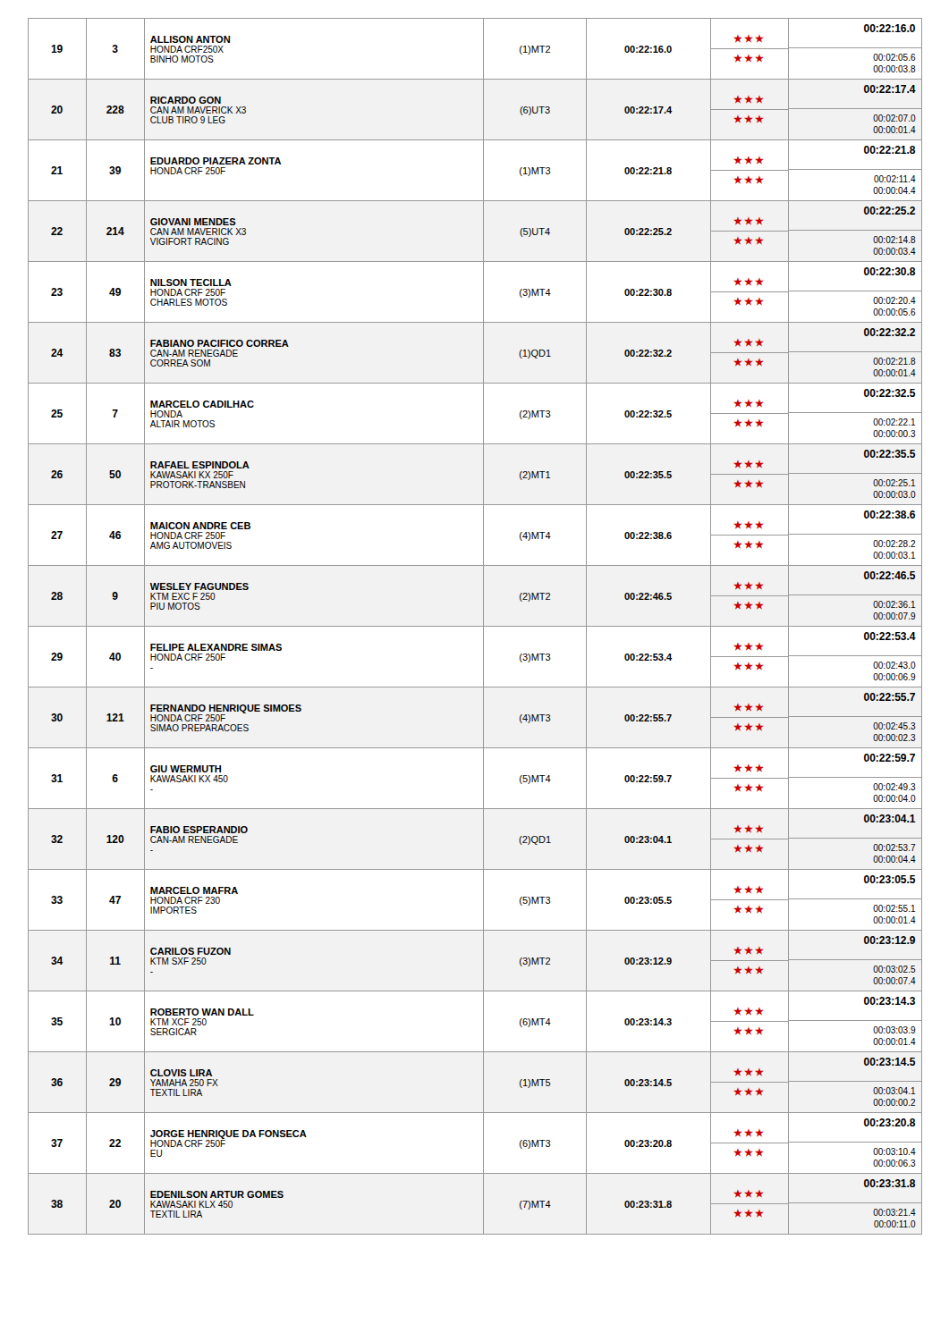| 19 | 3 | ALLISON ANTON HONDA CRF250X BINHO MOTOS | (1)MT2 | 00:22:16.0 | ★★★ ★★★ | 00:22:16.0 00:02:05.6 00:00:03.8 |
| 20 | 228 | RICARDO GON CAN AM MAVERICK X3 CLUB TIRO 9 LEG | (6)UT3 | 00:22:17.4 | ★★★ ★★★ | 00:22:17.4 00:02:07.0 00:00:01.4 |
| 21 | 39 | EDUARDO PIAZERA ZONTA HONDA CRF 250F | (1)MT3 | 00:22:21.8 | ★★★ ★★★ | 00:22:21.8 00:02:11.4 00:00:04.4 |
| 22 | 214 | GIOVANI MENDES CAN AM MAVERICK X3 VIGIFORT RACING | (5)UT4 | 00:22:25.2 | ★★★ ★★★ | 00:22:25.2 00:02:14.8 00:00:03.4 |
| 23 | 49 | NILSON TECILLA HONDA CRF 250F CHARLES MOTOS | (3)MT4 | 00:22:30.8 | ★★★ ★★★ | 00:22:30.8 00:02:20.4 00:00:05.6 |
| 24 | 83 | FABIANO PACIFICO CORREA CAN-AM RENEGADE CORREA SOM | (1)QD1 | 00:22:32.2 | ★★★ ★★★ | 00:22:32.2 00:02:21.8 00:00:01.4 |
| 25 | 7 | MARCELO CADILHAC HONDA ALTAIR MOTOS | (2)MT3 | 00:22:32.5 | ★★★ ★★★ | 00:22:32.5 00:02:22.1 00:00:00.3 |
| 26 | 50 | RAFAEL ESPINDOLA KAWASAKI KX 250F PROTORK-TRANSBEN | (2)MT1 | 00:22:35.5 | ★★★ ★★★ | 00:22:35.5 00:02:25.1 00:00:03.0 |
| 27 | 46 | MAICON ANDRE CEB HONDA CRF 250F AMG AUTOMOVEIS | (4)MT4 | 00:22:38.6 | ★★★ ★★★ | 00:22:38.6 00:02:28.2 00:00:03.1 |
| 28 | 9 | WESLEY FAGUNDES KTM EXC F 250 PIU MOTOS | (2)MT2 | 00:22:46.5 | ★★★ ★★★ | 00:22:46.5 00:02:36.1 00:00:07.9 |
| 29 | 40 | FELIPE ALEXANDRE SIMAS HONDA CRF 250F - | (3)MT3 | 00:22:53.4 | ★★★ ★★★ | 00:22:53.4 00:02:43.0 00:00:06.9 |
| 30 | 121 | FERNANDO HENRIQUE SIMOES HONDA CRF 250F SIMAO PREPARACOES | (4)MT3 | 00:22:55.7 | ★★★ ★★★ | 00:22:55.7 00:02:45.3 00:00:02.3 |
| 31 | 6 | GIU WERMUTH KAWASAKI KX 450 - | (5)MT4 | 00:22:59.7 | ★★★ ★★★ | 00:22:59.7 00:02:49.3 00:00:04.0 |
| 32 | 120 | FABIO ESPERANDIO CAN-AM RENEGADE - | (2)QD1 | 00:23:04.1 | ★★★ ★★★ | 00:23:04.1 00:02:53.7 00:00:04.4 |
| 33 | 47 | MARCELO MAFRA HONDA CRF 230 IMPORTES | (5)MT3 | 00:23:05.5 | ★★★ ★★★ | 00:23:05.5 00:02:55.1 00:00:01.4 |
| 34 | 11 | CARILOS FUZON KTM SXF 250 - | (3)MT2 | 00:23:12.9 | ★★★ ★★★ | 00:23:12.9 00:03:02.5 00:00:07.4 |
| 35 | 10 | ROBERTO WAN DALL KTM XCF 250 SERGICAR | (6)MT4 | 00:23:14.3 | ★★★ ★★★ | 00:23:14.3 00:03:03.9 00:00:01.4 |
| 36 | 29 | CLOVIS LIRA YAMAHA 250 FX TEXTIL LIRA | (1)MT5 | 00:23:14.5 | ★★★ ★★★ | 00:23:14.5 00:03:04.1 00:00:00.2 |
| 37 | 22 | JORGE HENRIQUE DA FONSECA HONDA CRF 250F EU | (6)MT3 | 00:23:20.8 | ★★★ ★★★ | 00:23:20.8 00:03:10.4 00:00:06.3 |
| 38 | 20 | EDENILSON ARTUR GOMES KAWASAKI KLX 450 TEXTIL LIRA | (7)MT4 | 00:23:31.8 | ★★★ ★★★ | 00:23:31.8 00:03:21.4 00:00:11.0 |